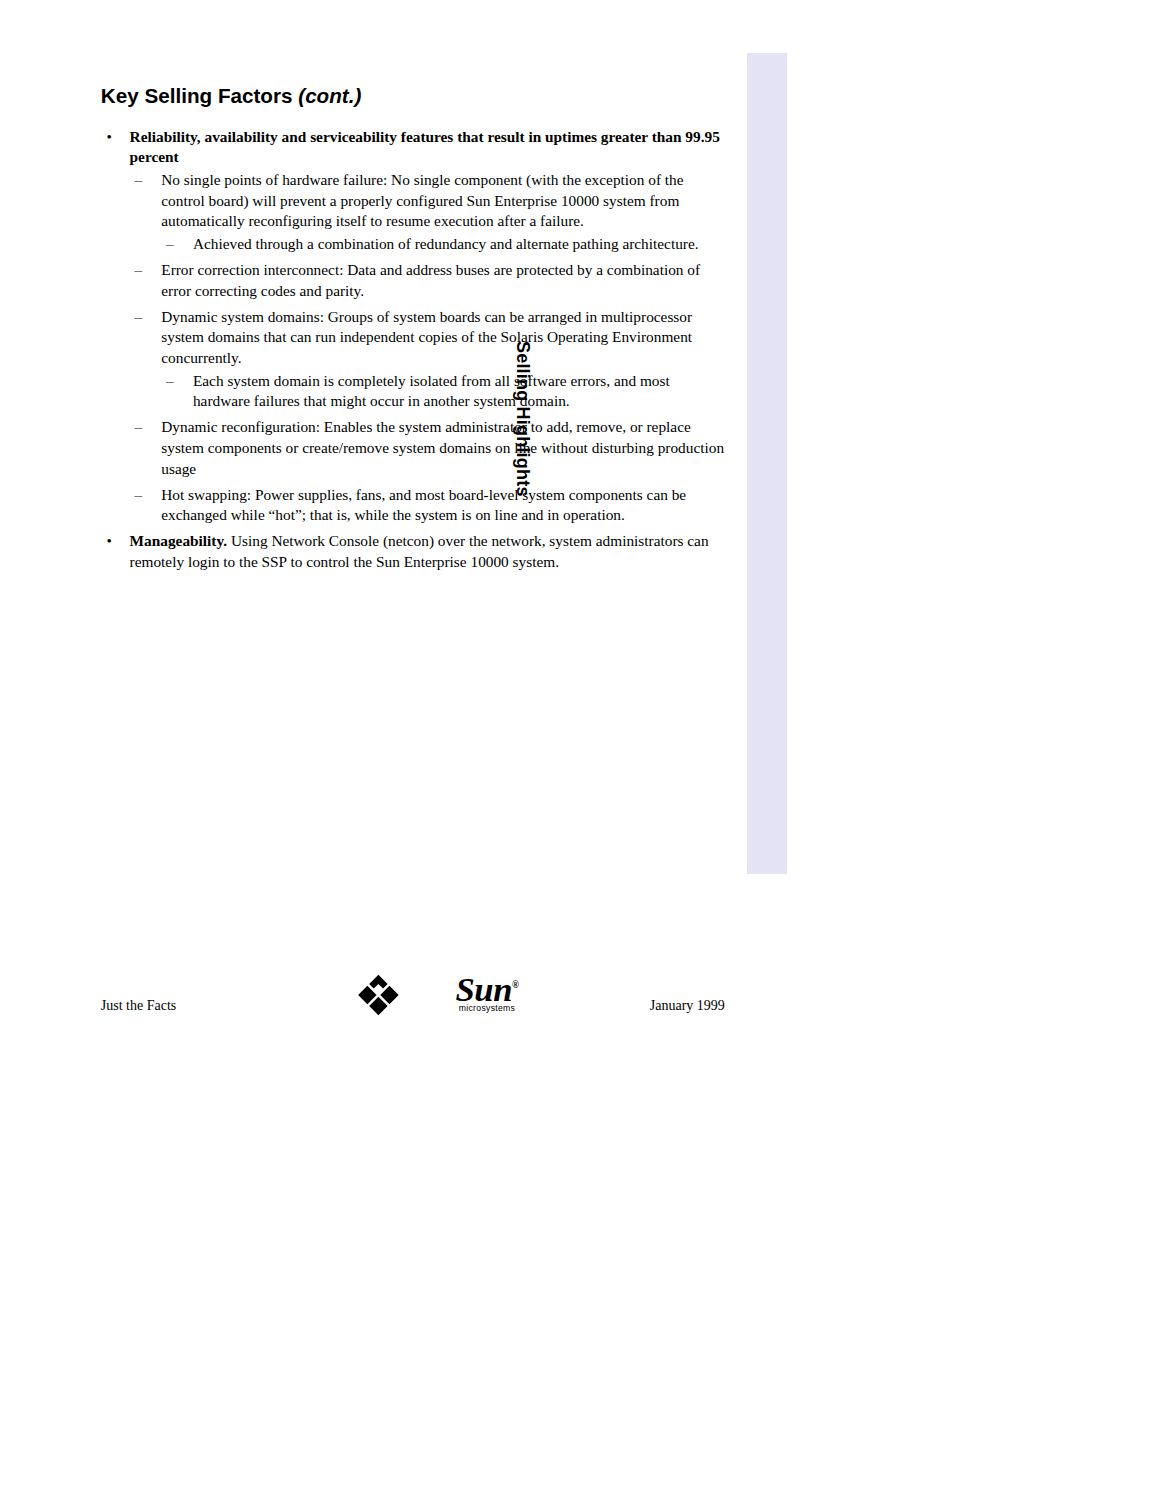Selling Highlights
Key Selling Factors (cont.)
Reliability, availability and serviceability features that result in uptimes greater than 99.95 percent
No single points of hardware failure: No single component (with the exception of the control board) will prevent a properly configured Sun Enterprise 10000 system from automatically reconfiguring itself to resume execution after a failure.
Achieved through a combination of redundancy and alternate pathing architecture.
Error correction interconnect: Data and address buses are protected by a combination of error correcting codes and parity.
Dynamic system domains: Groups of system boards can be arranged in multiprocessor system domains that can run independent copies of the Solaris Operating Environment concurrently.
Each system domain is completely isolated from all software errors, and most hardware failures that might occur in another system domain.
Dynamic reconfiguration: Enables the system administrator to add, remove, or replace system components or create/remove system domains on line without disturbing production usage
Hot swapping: Power supplies, fans, and most board-level system components can be exchanged while “hot”; that is, while the system is on line and in operation.
Manageability. Using Network Console (netcon) over the network, system administrators can remotely login to the SSP to control the Sun Enterprise 10000 system.
Just the Facts
Sun®
microsystems
January 1999